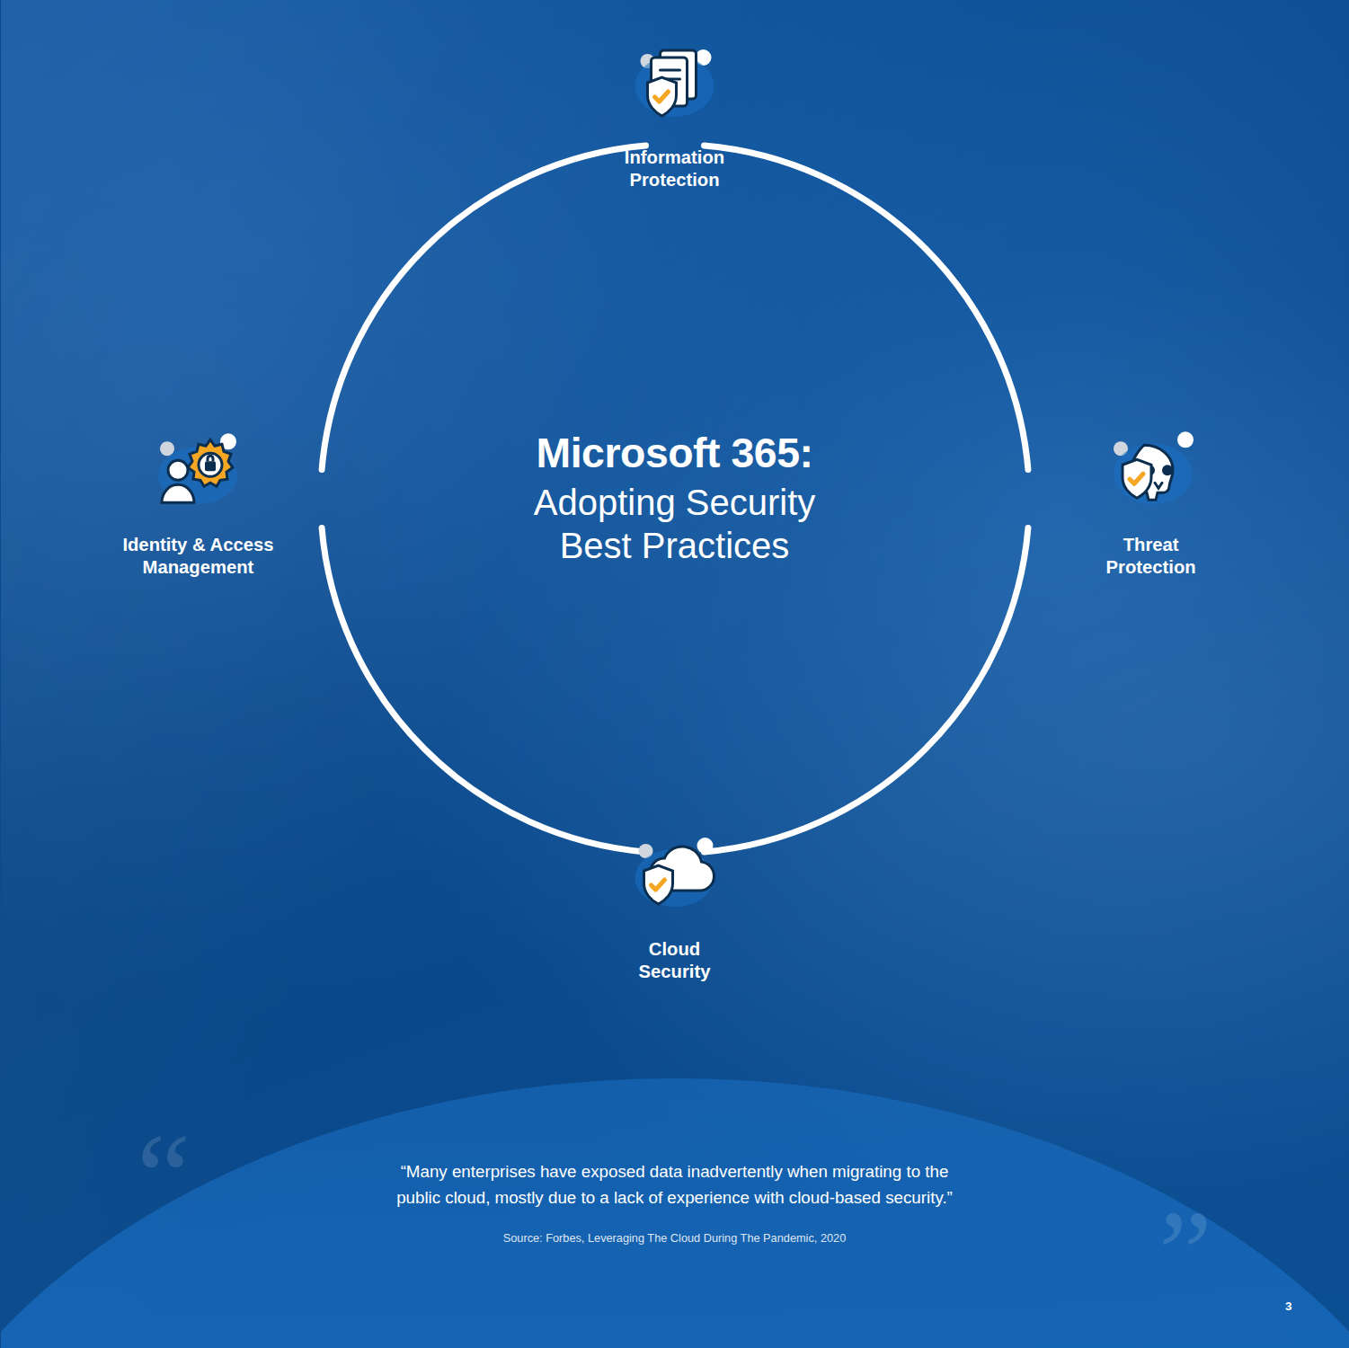Microsoft 365: Adopting Security
Best Practices
Information
Protection
Threat
Protection
Cloud
Security
Identity & Access
Management
“ ”
“Many enterprises have exposed data inadvertently when migrating to the public cloud, mostly due to a lack of experience with cloud-based security.” Source: Forbes, Leveraging The Cloud During The Pandemic, 2020
3